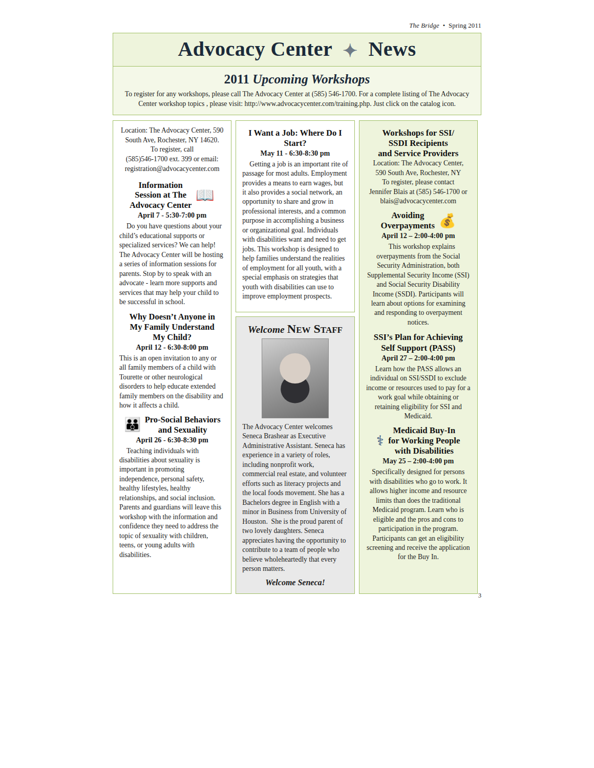The Bridge • Spring 2011
Advocacy Center ✦ News
2011 Upcoming Workshops
To register for any workshops, please call The Advocacy Center at (585) 546-1700. For a complete listing of The Advocacy Center workshop topics , please visit: http://www.advocacycenter.com/training.php. Just click on the catalog icon.
Location: The Advocacy Center, 590
South Ave, Rochester, NY 14620.
To register, call
(585)546-1700 ext. 399 or email:
registration@advocacycenter.com
Information
Session at The
Advocacy Center
📖
April 7 - 5:30-7:00 pm
Do you have questions about your child’s educational supports or specialized services? We can help! The Advocacy Center will be hosting a series of information sessions for parents. Stop by to speak with an advocate - learn more supports and services that may help your child to be successful in school.
Why Doesn’t Anyone in
My Family Understand
My Child?
April 12 - 6:30-8:00 pm
This is an open invitation to any or all family members of a child with Tourette or other neurological disorders to help educate extended family members on the disability and how it affects a child.
👪
Pro-Social Behaviors
and Sexuality
April 26 - 6:30-8:30 pm
Teaching individuals with disabilities about sexuality is important in promoting independence, personal safety, healthy lifestyles, healthy relationships, and social inclusion. Parents and guardians will leave this workshop with the information and confidence they need to address the topic of sexuality with children, teens, or young adults with disabilities.
I Want a Job: Where Do I Start?
May 11 - 6:30-8:30 pm
Getting a job is an important rite of passage for most adults. Employment provides a means to earn wages, but it also provides a social network, an opportunity to share and grow in professional interests, and a common purpose in accomplishing a business or organizational goal. Individuals with disabilities want and need to get jobs. This workshop is designed to help families understand the realities of employment for all youth, with a special emphasis on strategies that youth with disabilities can use to improve employment prospects.
Welcome New Staff
The Advocacy Center welcomes Seneca Brashear as Executive Administrative Assistant. Seneca has experience in a variety of roles, including nonprofit work, commercial real estate, and volunteer efforts such as literacy projects and the local foods movement. She has a Bachelors degree in English with a minor in Business from University of Houston. She is the proud parent of two lovely daughters. Seneca appreciates having the opportunity to contribute to a team of people who believe wholeheartedly that every person matters.
Welcome Seneca!
Workshops for SSI/
SSDI Recipients
and Service Providers
Location: The Advocacy Center,
590 South Ave, Rochester, NY
To register, please contact
Jennifer Blais at (585) 546-1700 or
blais@advocacycenter.com
Avoiding
Overpayments
💰
April 12 – 2:00-4:00 pm
This workshop explains overpayments from the Social Security Administration, both Supplemental Security Income (SSI) and Social Security Disability Income (SSDI). Participants will learn about options for examining and responding to overpayment notices.
SSI’s Plan for Achieving
Self Support (PASS)
April 27 – 2:00-4:00 pm
Learn how the PASS allows an individual on SSI/SSDI to exclude income or resources used to pay for a work goal while obtaining or retaining eligibility for SSI and Medicaid.
⚕
Medicaid Buy-In
for Working People
with Disabilities
May 25 – 2:00-4:00 pm
Specifically designed for persons with disabilities who go to work. It allows higher income and resource limits than does the traditional Medicaid program. Learn who is eligible and the pros and cons to participation in the program. Participants can get an eligibility screening and receive the application for the Buy In.
3